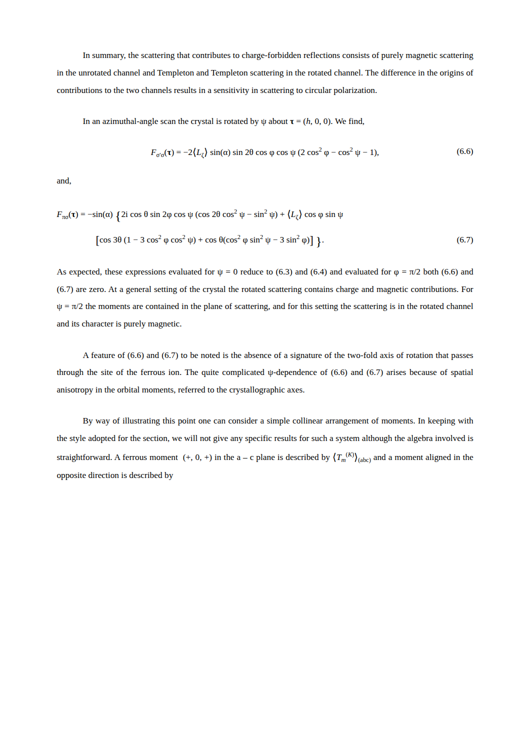In summary, the scattering that contributes to charge-forbidden reflections consists of purely magnetic scattering in the unrotated channel and Templeton and Templeton scattering in the rotated channel. The difference in the origins of contributions to the two channels results in a sensitivity in scattering to circular polarization.
In an azimuthal-angle scan the crystal is rotated by ψ about τ = (h, 0, 0). We find,
Fσ′σ(τ) = −2⟨Lζ⟩ sin(α) sin 2θ cos φ cos ψ (2 cos2 φ − cos2 ψ − 1), (6.6)
and,
Fπσ(τ) = −sin(α) {2i cos θ sin 2φ cos ψ (cos 2θ cos2 ψ − sin2 ψ) + ⟨Lζ⟩ cos φ sin ψ [cos 3θ (1 − 3 cos2 φ cos2 ψ) + cos θ(cos2 φ sin2 ψ − 3 sin2 φ)] }. (6.7)
As expected, these expressions evaluated for ψ = 0 reduce to (6.3) and (6.4) and evaluated for φ = π/2 both (6.6) and (6.7) are zero. At a general setting of the crystal the rotated scattering contains charge and magnetic contributions. For ψ = π/2 the moments are contained in the plane of scattering, and for this setting the scattering is in the rotated channel and its character is purely magnetic.
A feature of (6.6) and (6.7) to be noted is the absence of a signature of the two-fold axis of rotation that passes through the site of the ferrous ion. The quite complicated ψ-dependence of (6.6) and (6.7) arises because of spatial anisotropy in the orbital moments, referred to the crystallographic axes.
By way of illustrating this point one can consider a simple collinear arrangement of moments. In keeping with the style adopted for the section, we will not give any specific results for such a system although the algebra involved is straightforward. A ferrous moment (+, 0, +) in the a – c plane is described by ⟨Tm(K)⟩(abc) and a moment aligned in the opposite direction is described by